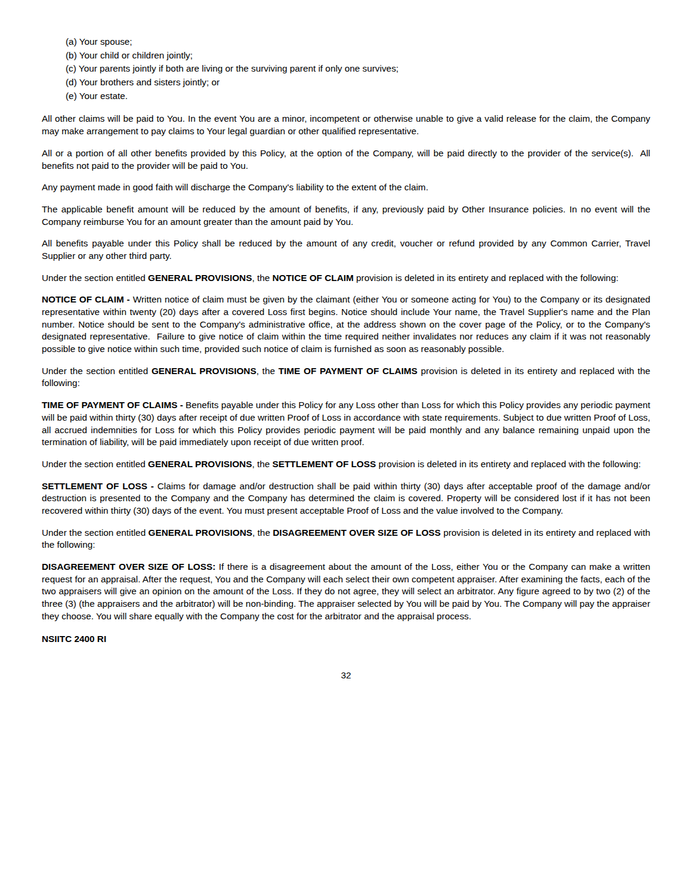(a) Your spouse;
(b) Your child or children jointly;
(c) Your parents jointly if both are living or the surviving parent if only one survives;
(d) Your brothers and sisters jointly; or
(e) Your estate.
All other claims will be paid to You. In the event You are a minor, incompetent or otherwise unable to give a valid release for the claim, the Company may make arrangement to pay claims to Your legal guardian or other qualified representative.
All or a portion of all other benefits provided by this Policy, at the option of the Company, will be paid directly to the provider of the service(s). All benefits not paid to the provider will be paid to You.
Any payment made in good faith will discharge the Company's liability to the extent of the claim.
The applicable benefit amount will be reduced by the amount of benefits, if any, previously paid by Other Insurance policies. In no event will the Company reimburse You for an amount greater than the amount paid by You.
All benefits payable under this Policy shall be reduced by the amount of any credit, voucher or refund provided by any Common Carrier, Travel Supplier or any other third party.
Under the section entitled GENERAL PROVISIONS, the NOTICE OF CLAIM provision is deleted in its entirety and replaced with the following:
NOTICE OF CLAIM - Written notice of claim must be given by the claimant (either You or someone acting for You) to the Company or its designated representative within twenty (20) days after a covered Loss first begins. Notice should include Your name, the Travel Supplier's name and the Plan number. Notice should be sent to the Company's administrative office, at the address shown on the cover page of the Policy, or to the Company's designated representative. Failure to give notice of claim within the time required neither invalidates nor reduces any claim if it was not reasonably possible to give notice within such time, provided such notice of claim is furnished as soon as reasonably possible.
Under the section entitled GENERAL PROVISIONS, the TIME OF PAYMENT OF CLAIMS provision is deleted in its entirety and replaced with the following:
TIME OF PAYMENT OF CLAIMS - Benefits payable under this Policy for any Loss other than Loss for which this Policy provides any periodic payment will be paid within thirty (30) days after receipt of due written Proof of Loss in accordance with state requirements. Subject to due written Proof of Loss, all accrued indemnities for Loss for which this Policy provides periodic payment will be paid monthly and any balance remaining unpaid upon the termination of liability, will be paid immediately upon receipt of due written proof.
Under the section entitled GENERAL PROVISIONS, the SETTLEMENT OF LOSS provision is deleted in its entirety and replaced with the following:
SETTLEMENT OF LOSS - Claims for damage and/or destruction shall be paid within thirty (30) days after acceptable proof of the damage and/or destruction is presented to the Company and the Company has determined the claim is covered. Property will be considered lost if it has not been recovered within thirty (30) days of the event. You must present acceptable Proof of Loss and the value involved to the Company.
Under the section entitled GENERAL PROVISIONS, the DISAGREEMENT OVER SIZE OF LOSS provision is deleted in its entirety and replaced with the following:
DISAGREEMENT OVER SIZE OF LOSS: If there is a disagreement about the amount of the Loss, either You or the Company can make a written request for an appraisal. After the request, You and the Company will each select their own competent appraiser. After examining the facts, each of the two appraisers will give an opinion on the amount of the Loss. If they do not agree, they will select an arbitrator. Any figure agreed to by two (2) of the three (3) (the appraisers and the arbitrator) will be non-binding. The appraiser selected by You will be paid by You. The Company will pay the appraiser they choose. You will share equally with the Company the cost for the arbitrator and the appraisal process.
NSIITC 2400 RI
32